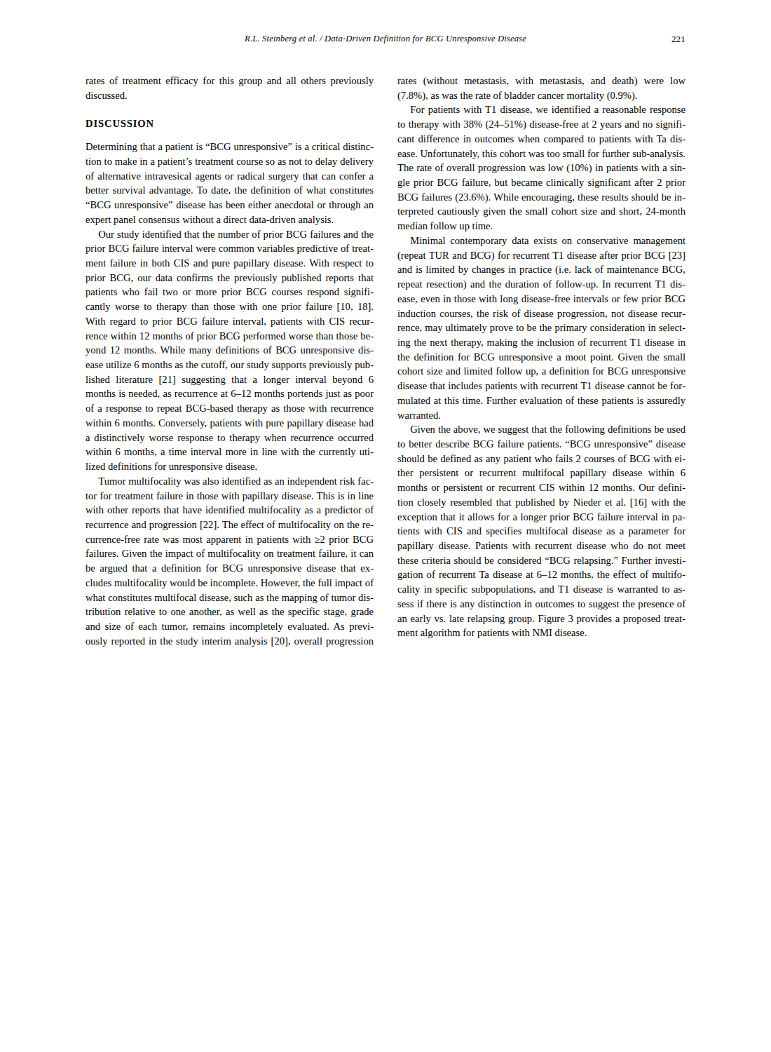R.L. Steinberg et al. / Data-Driven Definition for BCG Unresponsive Disease 221
rates of treatment efficacy for this group and all others previously discussed.
DISCUSSION
Determining that a patient is “BCG unresponsive” is a critical distinction to make in a patient’s treatment course so as not to delay delivery of alternative intravesical agents or radical surgery that can confer a better survival advantage. To date, the definition of what constitutes “BCG unresponsive” disease has been either anecdotal or through an expert panel consensus without a direct data-driven analysis.
Our study identified that the number of prior BCG failures and the prior BCG failure interval were common variables predictive of treatment failure in both CIS and pure papillary disease. With respect to prior BCG, our data confirms the previously published reports that patients who fail two or more prior BCG courses respond significantly worse to therapy than those with one prior failure [10, 18]. With regard to prior BCG failure interval, patients with CIS recurrence within 12 months of prior BCG performed worse than those beyond 12 months. While many definitions of BCG unresponsive disease utilize 6 months as the cutoff, our study supports previously published literature [21] suggesting that a longer interval beyond 6 months is needed, as recurrence at 6–12 months portends just as poor of a response to repeat BCG-based therapy as those with recurrence within 6 months. Conversely, patients with pure papillary disease had a distinctively worse response to therapy when recurrence occurred within 6 months, a time interval more in line with the currently utilized definitions for unresponsive disease.
Tumor multifocality was also identified as an independent risk factor for treatment failure in those with papillary disease. This is in line with other reports that have identified multifocality as a predictor of recurrence and progression [22]. The effect of multifocality on the recurrence-free rate was most apparent in patients with ≥2 prior BCG failures. Given the impact of multifocality on treatment failure, it can be argued that a definition for BCG unresponsive disease that excludes multifocality would be incomplete. However, the full impact of what constitutes multifocal disease, such as the mapping of tumor distribution relative to one another, as well as the specific stage, grade and size of each tumor, remains incompletely evaluated. As previously reported in the study interim analysis [20], overall progression rates (without metastasis, with metastasis, and death) were low (7.8%), as was the rate of bladder cancer mortality (0.9%).
For patients with T1 disease, we identified a reasonable response to therapy with 38% (24–51%) disease-free at 2 years and no significant difference in outcomes when compared to patients with Ta disease. Unfortunately, this cohort was too small for further sub-analysis. The rate of overall progression was low (10%) in patients with a single prior BCG failure, but became clinically significant after 2 prior BCG failures (23.6%). While encouraging, these results should be interpreted cautiously given the small cohort size and short, 24-month median follow up time.
Minimal contemporary data exists on conservative management (repeat TUR and BCG) for recurrent T1 disease after prior BCG [23] and is limited by changes in practice (i.e. lack of maintenance BCG, repeat resection) and the duration of follow-up. In recurrent T1 disease, even in those with long disease-free intervals or few prior BCG induction courses, the risk of disease progression, not disease recurrence, may ultimately prove to be the primary consideration in selecting the next therapy, making the inclusion of recurrent T1 disease in the definition for BCG unresponsive a moot point. Given the small cohort size and limited follow up, a definition for BCG unresponsive disease that includes patients with recurrent T1 disease cannot be formulated at this time. Further evaluation of these patients is assuredly warranted.
Given the above, we suggest that the following definitions be used to better describe BCG failure patients. “BCG unresponsive” disease should be defined as any patient who fails 2 courses of BCG with either persistent or recurrent multifocal papillary disease within 6 months or persistent or recurrent CIS within 12 months. Our definition closely resembled that published by Nieder et al. [16] with the exception that it allows for a longer prior BCG failure interval in patients with CIS and specifies multifocal disease as a parameter for papillary disease. Patients with recurrent disease who do not meet these criteria should be considered “BCG relapsing.” Further investigation of recurrent Ta disease at 6–12 months, the effect of multifocality in specific subpopulations, and T1 disease is warranted to assess if there is any distinction in outcomes to suggest the presence of an early vs. late relapsing group. Figure 3 provides a proposed treatment algorithm for patients with NMI disease.